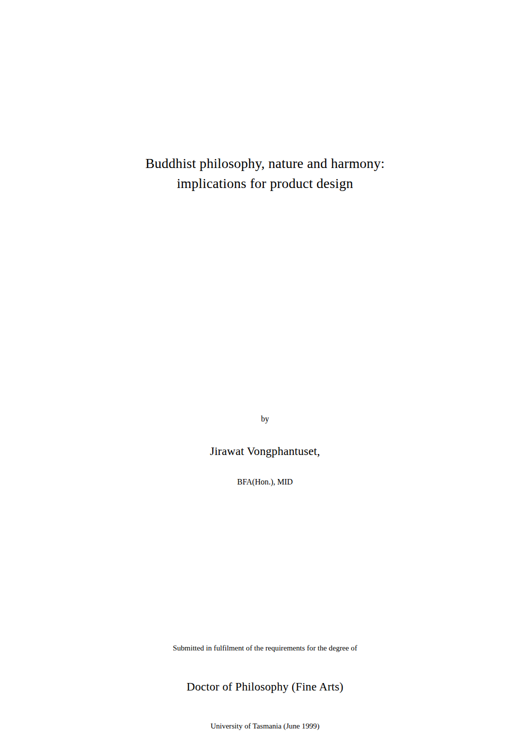Buddhist philosophy, nature and harmony:
implications for product design
by
Jirawat Vongphantuset,
BFA(Hon.), MID
Submitted in fulfilment of the requirements for the degree of
Doctor of Philosophy (Fine Arts)
University of Tasmania (June 1999)